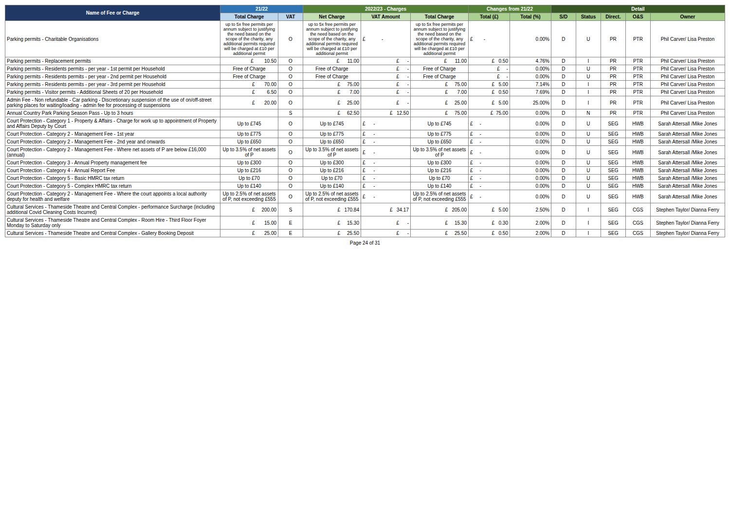| Name of Fee or Charge | 21/22 | 2022/23 - Charges | Changes from 21/22 | Detail |
| --- | --- | --- | --- | --- |
| Total Charge | VAT | Net Charge | VAT Amount | Total Charge | Total (£) | Total (%) | S/D | Status | Direct. | O&S | Owner |
| Parking permits - Charitable Organisations | up to 5x free permits per annum subject to justifying the need based on the scope of the charity, any additional permits required will be charged at £10 per additional permit | O | up to 5x free permits per annum subject to justifying the need based on the scope of the charity, any additional permits required will be charged at £10 per additional permit | £ - | up to 5x free permits per annum subject to justifying the need based on the scope of the charity, any additional permits required will be charged at £10 per additional permit | £ - | 0.00% | D | U | PR | PTR | Phil Carver/ Lisa Preston |
| Parking permits - Replacement permits | £ 10.50 | O | £ 11.00 | £ - | £ 11.00 | £ 0.50 | 4.76% | D | I | PR | PTR | Phil Carver/ Lisa Preston |
| Parking permits - Residents permits - per year - 1st permit per Household | Free of Charge | O | Free of Charge | £ - | Free of Charge | £ - | 0.00% | D | U | PR | PTR | Phil Carver/ Lisa Preston |
| Parking permits - Residents permits - per year - 2nd permit per Household | Free of Charge | O | Free of Charge | £ - | Free of Charge | £ - | 0.00% | D | U | PR | PTR | Phil Carver/ Lisa Preston |
| Parking permits - Residents permits - per year - 3rd permit per Household | £ 70.00 | O | £ 75.00 | £ - | £ 75.00 | £ 5.00 | 7.14% | D | I | PR | PTR | Phil Carver/ Lisa Preston |
| Parking permits - Visitor permits - Additional Sheets of 20 per Household | £ 6.50 | O | £ 7.00 | £ - | £ 7.00 | £ 0.50 | 7.69% | D | I | PR | PTR | Phil Carver/ Lisa Preston |
| Admin Fee - Non refundable - Car parking - Discretionary suspension of the use of on/off-street parking places for waiting/loading - admin fee for processing of suspensions | £ 20.00 | O | £ 25.00 | £ - | £ 25.00 | £ 5.00 | 25.00% | D | I | PR | PTR | Phil Carver/ Lisa Preston |
| Annual Country Park Parking Season Pass - Up to 3 hours | | S | £ 62.50 | £ 12.50 | £ 75.00 | £ 75.00 | 0.00% | D | N | PR | PTR | Phil Carver/ Lisa Preston |
| Court Protection - Category 1 - Property & Affairs - Charge for work up to appointment of Property and Affairs Deputy by Court | Up to £745 | O | Up to £745 | £ - | Up to £745 | £ - | 0.00% | D | U | SEG | HWB | Sarah Attersall /Mike Jones |
| Court Protection - Category 2 - Management Fee - 1st year | Up to £775 | O | Up to £775 | £ - | Up to £775 | £ - | 0.00% | D | U | SEG | HWB | Sarah Attersall /Mike Jones |
| Court Protection - Category 2 - Management Fee - 2nd year and onwards | Up to £650 | O | Up to £650 | £ - | Up to £650 | £ - | 0.00% | D | U | SEG | HWB | Sarah Attersall /Mike Jones |
| Court Protection - Category 2 - Management Fee - Where net assets of P are below £16,000 (annual) | Up to 3.5% of net assets of P | O | Up to 3.5% of net assets of P | £ - | Up to 3.5% of net assets of P | £ - | 0.00% | D | U | SEG | HWB | Sarah Attersall /Mike Jones |
| Court Protection - Category 3 - Annual Property management fee | Up to £300 | O | Up to £300 | £ - | Up to £300 | £ - | 0.00% | D | U | SEG | HWB | Sarah Attersall /Mike Jones |
| Court Protection - Category 4 - Annual Report Fee | Up to £216 | O | Up to £216 | £ - | Up to £216 | £ - | 0.00% | D | U | SEG | HWB | Sarah Attersall /Mike Jones |
| Court Protection - Category 5 - Basic HMRC tax return | Up to £70 | O | Up to £70 | £ - | Up to £70 | £ - | 0.00% | D | U | SEG | HWB | Sarah Attersall /Mike Jones |
| Court Protection - Category 5 - Complex HMRC tax return | Up to £140 | O | Up to £140 | £ - | Up to £140 | £ - | 0.00% | D | U | SEG | HWB | Sarah Attersall /Mike Jones |
| Court Protection - Category 2 - Management Fee - Where the court appoints a local authority deputy for health and welfare | Up to 2.5% of net assets of P, not exceeding £555 | O | Up to 2.5% of net assets of P, not exceeding £555 | £ - | Up to 2.5% of net assets of P, not exceeding £555 | £ - | 0.00% | D | U | SEG | HWB | Sarah Attersall /Mike Jones |
| Cultural Services - Thameside Theatre and Central Complex - performance Surcharge (including additional Covid Cleaning Costs Incurred) | £ 200.00 | S | £ 170.84 | £ 34.17 | £ 205.00 | £ 5.00 | 2.50% | D | I | SEG | CGS | Stephen Taylor/ Dianna Ferry |
| Cultural Services - Thameside Theatre and Central Complex - Room Hire - Third Floor Foyer Monday to Saturday only | £ 15.00 | E | £ 15.30 | £ - | £ 15.30 | £ 0.30 | 2.00% | D | I | SEG | CGS | Stephen Taylor/ Dianna Ferry |
| Cultural Services - Thameside Theatre and Central Complex - Gallery Booking Deposit | £ 25.00 | E | £ 25.50 | £ - | £ 25.50 | £ 0.50 | 2.00% | D | I | SEG | CGS | Stephen Taylor/ Dianna Ferry |
Page 24 of 31